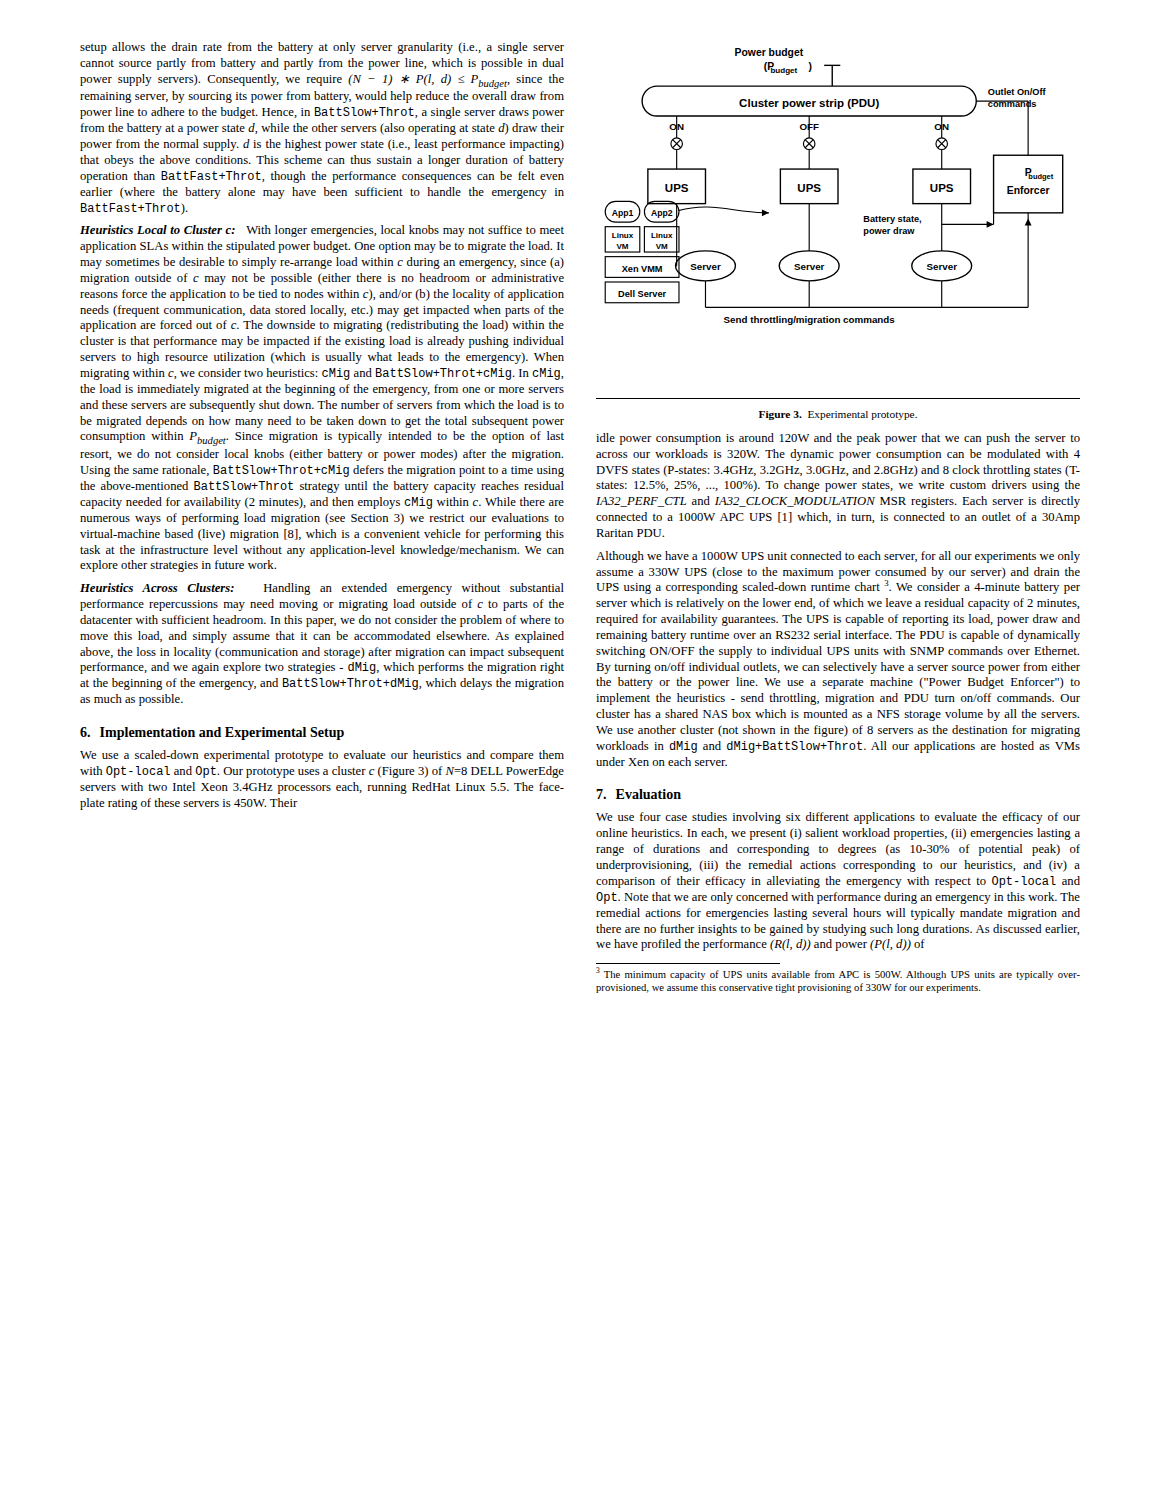setup allows the drain rate from the battery at only server granularity (i.e., a single server cannot source partly from battery and partly from the power line, which is possible in dual power supply servers). Consequently, we require (N − 1) ∗ P(l, d) ≤ Pbudget, since the remaining server, by sourcing its power from battery, would help reduce the overall draw from power line to adhere to the budget. Hence, in BattSlow+Throt, a single server draws power from the battery at a power state d, while the other servers (also operating at state d) draw their power from the normal supply. d is the highest power state (i.e., least performance impacting) that obeys the above conditions. This scheme can thus sustain a longer duration of battery operation than BattFast+Throt, though the performance consequences can be felt even earlier (where the battery alone may have been sufficient to handle the emergency in BattFast+Throt).
Heuristics Local to Cluster c: With longer emergencies, local knobs may not suffice to meet application SLAs within the stipulated power budget. One option may be to migrate the load. It may sometimes be desirable to simply re-arrange load within c during an emergency, since (a) migration outside of c may not be possible (either there is no headroom or administrative reasons force the application to be tied to nodes within c), and/or (b) the locality of application needs (frequent communication, data stored locally, etc.) may get impacted when parts of the application are forced out of c. The downside to migrating (redistributing the load) within the cluster is that performance may be impacted if the existing load is already pushing individual servers to high resource utilization (which is usually what leads to the emergency). When migrating within c, we consider two heuristics: cMig and BattSlow+Throt+cMig. In cMig, the load is immediately migrated at the beginning of the emergency, from one or more servers and these servers are subsequently shut down. The number of servers from which the load is to be migrated depends on how many need to be taken down to get the total subsequent power consumption within Pbudget. Since migration is typically intended to be the option of last resort, we do not consider local knobs (either battery or power modes) after the migration. Using the same rationale, BattSlow+Throt+cMig defers the migration point to a time using the above-mentioned BattSlow+Throt strategy until the battery capacity reaches residual capacity needed for availability (2 minutes), and then employs cMig within c. While there are numerous ways of performing load migration (see Section 3) we restrict our evaluations to virtual-machine based (live) migration [8], which is a convenient vehicle for performing this task at the infrastructure level without any application-level knowledge/mechanism. We can explore other strategies in future work.
Heuristics Across Clusters: Handling an extended emergency without substantial performance repercussions may need moving or migrating load outside of c to parts of the datacenter with sufficient headroom. In this paper, we do not consider the problem of where to move this load, and simply assume that it can be accommodated elsewhere. As explained above, the loss in locality (communication and storage) after migration can impact subsequent performance, and we again explore two strategies - dMig, which performs the migration right at the beginning of the emergency, and BattSlow+Throt+dMig, which delays the migration as much as possible.
6. Implementation and Experimental Setup
We use a scaled-down experimental prototype to evaluate our heuristics and compare them with Opt-local and Opt. Our prototype uses a cluster c (Figure 3) of N=8 DELL PowerEdge servers with two Intel Xeon 3.4GHz processors each, running RedHat Linux 5.5. The face-plate rating of these servers is 450W. Their
Power budget (P budget ) Cluster power strip (PDU) Outlet On/Off commands ON OFF ON UPS UPS UPS P budget Enforcer App1 App2 Linux VM Linux VM Xen VMM Dell Server Server Server Server Battery state, power draw Send throttling/migration commands
Figure 3. Experimental prototype.
idle power consumption is around 120W and the peak power that we can push the server to across our workloads is 320W. The dynamic power consumption can be modulated with 4 DVFS states (P-states: 3.4GHz, 3.2GHz, 3.0GHz, and 2.8GHz) and 8 clock throttling states (T-states: 12.5%, 25%, ..., 100%). To change power states, we write custom drivers using the IA32_PERF_CTL and IA32_CLOCK_MODULATION MSR registers. Each server is directly connected to a 1000W APC UPS [1] which, in turn, is connected to an outlet of a 30Amp Raritan PDU.
Although we have a 1000W UPS unit connected to each server, for all our experiments we only assume a 330W UPS (close to the maximum power consumed by our server) and drain the UPS using a corresponding scaled-down runtime chart 3. We consider a 4-minute battery per server which is relatively on the lower end, of which we leave a residual capacity of 2 minutes, required for availability guarantees. The UPS is capable of reporting its load, power draw and remaining battery runtime over an RS232 serial interface. The PDU is capable of dynamically switching ON/OFF the supply to individual UPS units with SNMP commands over Ethernet. By turning on/off individual outlets, we can selectively have a server source power from either the battery or the power line. We use a separate machine ("Power Budget Enforcer") to implement the heuristics - send throttling, migration and PDU turn on/off commands. Our cluster has a shared NAS box which is mounted as a NFS storage volume by all the servers. We use another cluster (not shown in the figure) of 8 servers as the destination for migrating workloads in dMig and dMig+BattSlow+Throt. All our applications are hosted as VMs under Xen on each server.
7. Evaluation
We use four case studies involving six different applications to evaluate the efficacy of our online heuristics. In each, we present (i) salient workload properties, (ii) emergencies lasting a range of durations and corresponding to degrees (as 10-30% of potential peak) of underprovisioning, (iii) the remedial actions corresponding to our heuristics, and (iv) a comparison of their efficacy in alleviating the emergency with respect to Opt-local and Opt. Note that we are only concerned with performance during an emergency in this work. The remedial actions for emergencies lasting several hours will typically mandate migration and there are no further insights to be gained by studying such long durations. As discussed earlier, we have profiled the performance (R(l, d)) and power (P(l, d)) of
3 The minimum capacity of UPS units available from APC is 500W. Although UPS units are typically over-provisioned, we assume this conservative tight provisioning of 330W for our experiments.